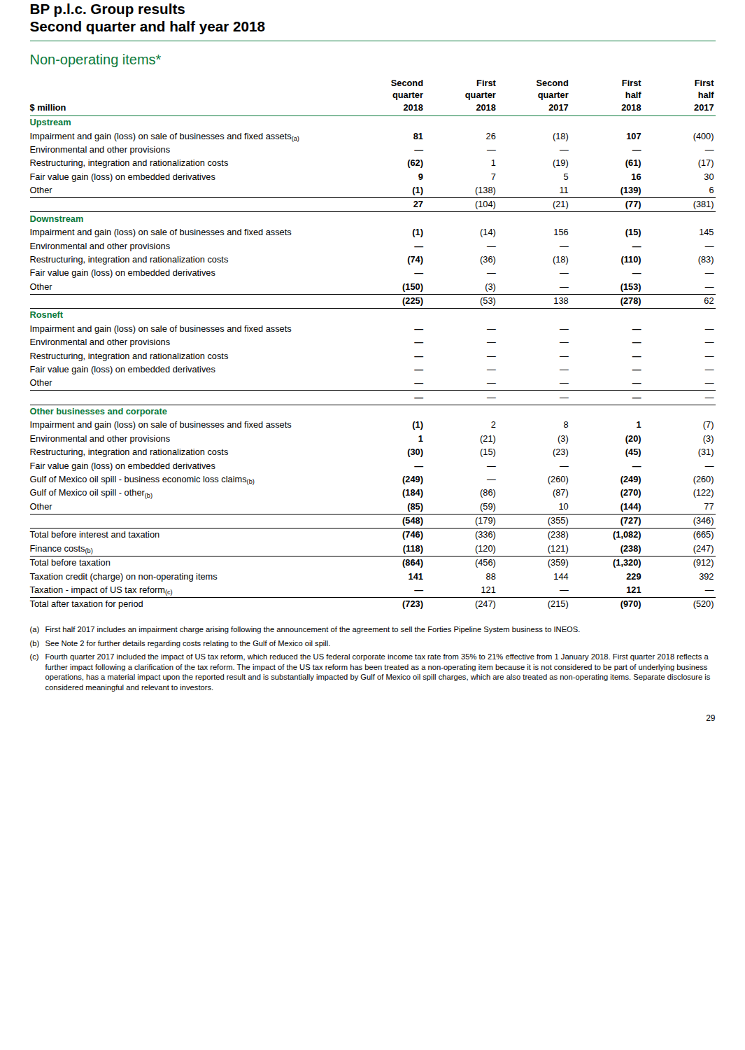BP p.l.c. Group resultsSecond quarter and half year 2018
Non-operating items*
| | Second | First | Second | First | First |
| --- | --- | --- | --- | --- | --- |
| | quarter | quarter | quarter | half | half |
| $ million | 2018 | 2018 | 2017 | 2018 | 2017 |
| Upstream | | | | | |
| Impairment and gain (loss) on sale of businesses and fixed assets (a) | 81 | 26 | (18) | 107 | (400) |
| Environmental and other provisions | — | — | — | — | — |
| Restructuring, integration and rationalization costs | (62) | 1 | (19) | (61) | (17) |
| Fair value gain (loss) on embedded derivatives | 9 | 7 | 5 | 16 | 30 |
| Other | (1) | (138) | 11 | (139) | 6 |
| | 27 | (104) | (21) | (77) | (381) |
| Downstream | | | | | |
| Impairment and gain (loss) on sale of businesses and fixed assets | (1) | (14) | 156 | (15) | 145 |
| Environmental and other provisions | — | — | — | — | — |
| Restructuring, integration and rationalization costs | (74) | (36) | (18) | (110) | (83) |
| Fair value gain (loss) on embedded derivatives | — | — | — | — | — |
| Other | (150) | (3) | — | (153) | — |
| | (225) | (53) | 138 | (278) | 62 |
| Rosneft | | | | | |
| Impairment and gain (loss) on sale of businesses and fixed assets | — | — | — | — | — |
| Environmental and other provisions | — | — | — | — | — |
| Restructuring, integration and rationalization costs | — | — | — | — | — |
| Fair value gain (loss) on embedded derivatives | — | — | — | — | — |
| Other | — | — | — | — | — |
| | — | — | — | — | — |
| Other businesses and corporate | | | | | |
| Impairment and gain (loss) on sale of businesses and fixed assets | (1) | 2 | 8 | 1 | (7) |
| Environmental and other provisions | 1 | (21) | (3) | (20) | (3) |
| Restructuring, integration and rationalization costs | (30) | (15) | (23) | (45) | (31) |
| Fair value gain (loss) on embedded derivatives | — | — | — | — | — |
| Gulf of Mexico oil spill - business economic loss claims (b) | (249) | — | (260) | (249) | (260) |
| Gulf of Mexico oil spill - other (b) | (184) | (86) | (87) | (270) | (122) |
| Other | (85) | (59) | 10 | (144) | 77 |
| | (548) | (179) | (355) | (727) | (346) |
| Total before interest and taxation | (746) | (336) | (238) | (1,082) | (665) |
| Finance costs (b) | (118) | (120) | (121) | (238) | (247) |
| Total before taxation | (864) | (456) | (359) | (1,320) | (912) |
| Taxation credit (charge) on non-operating items | 141 | 88 | 144 | 229 | 392 |
| Taxation - impact of US tax reform (c) | — | 121 | — | 121 | — |
| Total after taxation for period | (723) | (247) | (215) | (970) | (520) |
(a)
First half 2017 includes an impairment charge arising following the announcement of the agreement to sell the Forties Pipeline System business to INEOS.
(b)
See Note 2 for further details regarding costs relating to the Gulf of Mexico oil spill.
(c)
Fourth quarter 2017 included the impact of US tax reform, which reduced the US federal corporate income tax rate from 35% to 21% effective from 1 January 2018. First quarter 2018 reflects a further impact following a clarification of the tax reform. The impact of the US tax reform has been treated as a non-operating item because it is not considered to be part of underlying business operations, has a material impact upon the reported result and is substantially impacted by Gulf of Mexico oil spill charges, which are also treated as non-operating items. Separate disclosure is considered meaningful and relevant to investors.
29